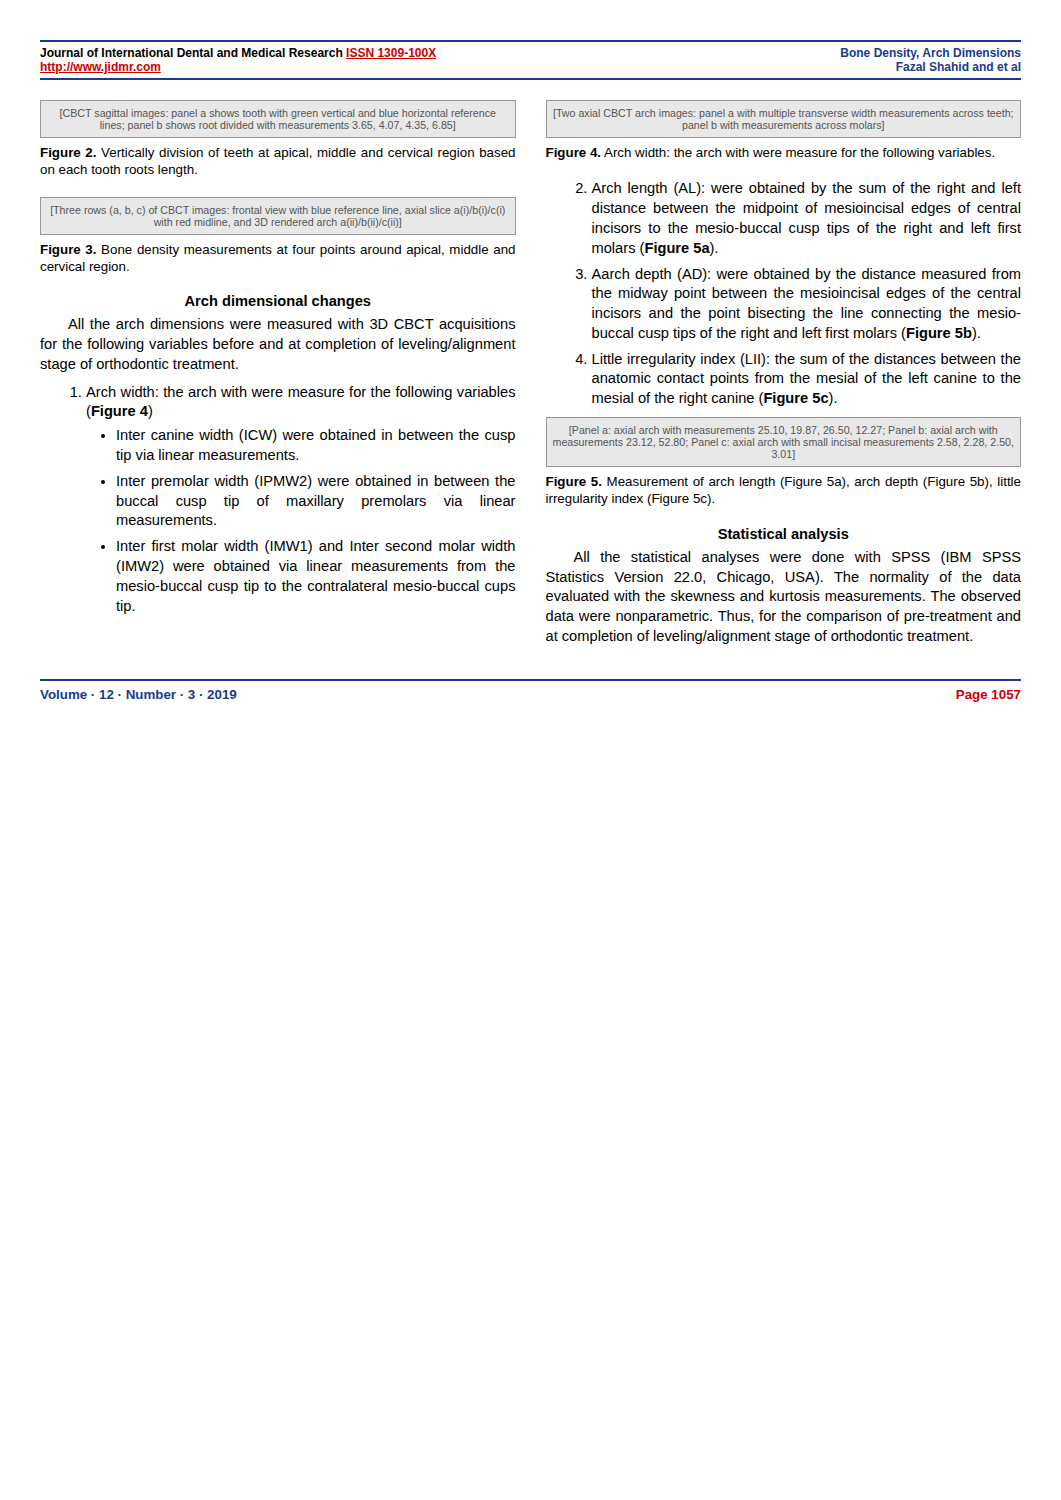Journal of International Dental and Medical Research ISSN 1309-100X
http://www.jidmr.com
Bone Density, Arch Dimensions
Fazal Shahid and et al
[CBCT sagittal images: panel a shows tooth with green vertical and blue horizontal reference lines; panel b shows root divided with measurements 3.65, 4.07, 4.35, 6.85]
Figure 2. Vertically division of teeth at apical, middle and cervical region based on each tooth roots length.
[Three rows (a, b, c) of CBCT images: frontal view with blue reference line, axial slice a(i)/b(i)/c(i) with red midline, and 3D rendered arch a(ii)/b(ii)/c(ii)]
Figure 3. Bone density measurements at four points around apical, middle and cervical region.
Arch dimensional changes
All the arch dimensions were measured with 3D CBCT acquisitions for the following variables before and at completion of leveling/alignment stage of orthodontic treatment.
Arch width: the arch with were measure for the following variables (Figure 4)
Inter canine width (ICW) were obtained in between the cusp tip via linear measurements.
Inter premolar width (IPMW2) were obtained in between the buccal cusp tip of maxillary premolars via linear measurements.
Inter first molar width (IMW1) and Inter second molar width (IMW2) were obtained via linear measurements from the mesio-buccal cusp tip to the contralateral mesio-buccal cups tip.
[Two axial CBCT arch images: panel a with multiple transverse width measurements across teeth; panel b with measurements across molars]
Figure 4. Arch width: the arch with were measure for the following variables.
Arch length (AL): were obtained by the sum of the right and left distance between the midpoint of mesioincisal edges of central incisors to the mesio-buccal cusp tips of the right and left first molars (Figure 5a).
Aarch depth (AD): were obtained by the distance measured from the midway point between the mesioincisal edges of the central incisors and the point bisecting the line connecting the mesio-buccal cusp tips of the right and left first molars (Figure 5b).
Little irregularity index (LII): the sum of the distances between the anatomic contact points from the mesial of the left canine to the mesial of the right canine (Figure 5c).
[Panel a: axial arch with measurements 25.10, 19.87, 26.50, 12.27; Panel b: axial arch with measurements 23.12, 52.80; Panel c: axial arch with small incisal measurements 2.58, 2.28, 2.50, 3.01]
Figure 5. Measurement of arch length (Figure 5a), arch depth (Figure 5b), little irregularity index (Figure 5c).
Statistical analysis
All the statistical analyses were done with SPSS (IBM SPSS Statistics Version 22.0, Chicago, USA). The normality of the data evaluated with the skewness and kurtosis measurements. The observed data were nonparametric. Thus, for the comparison of pre-treatment and at completion of leveling/alignment stage of orthodontic treatment.
Volume · 12 · Number · 3 · 2019
Page 1057